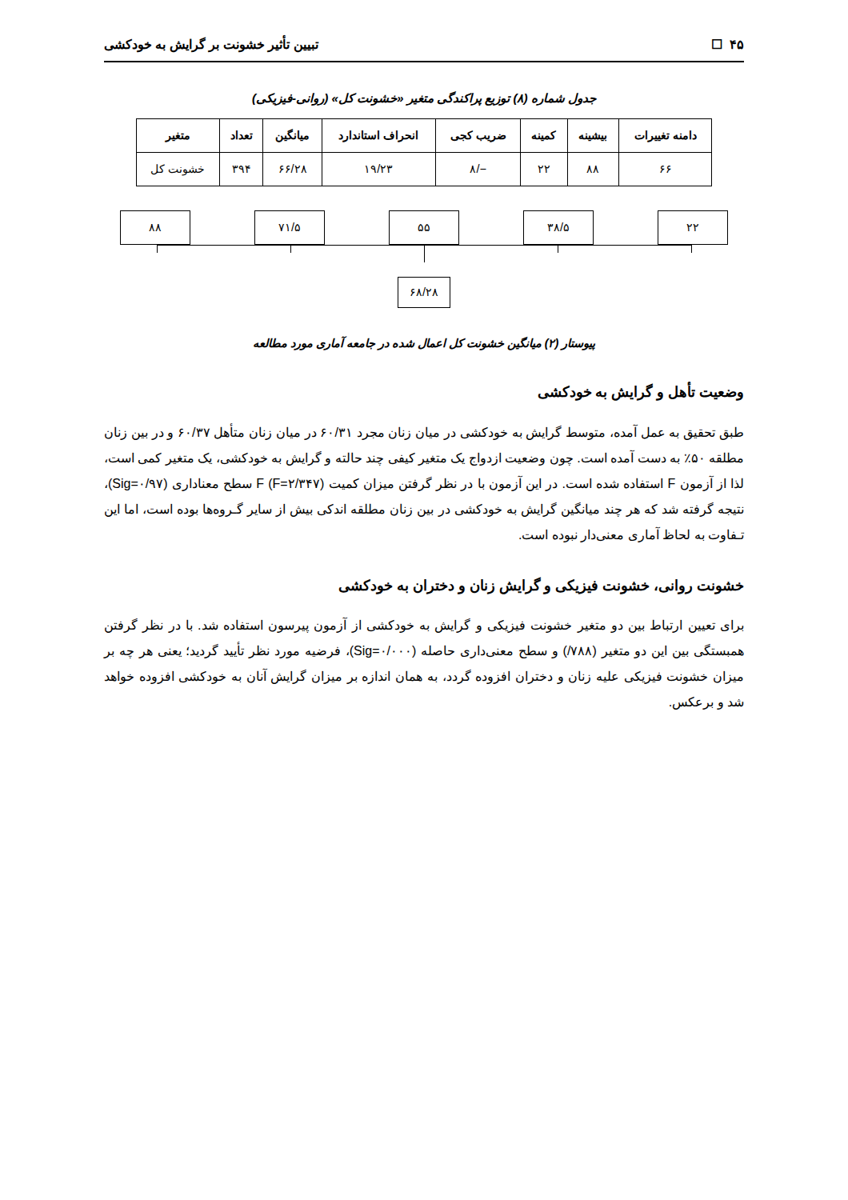۴۵ ☐ تبیین تأثیر خشونت بر گرایش به خودکشی
جدول شماره (۸) توزیع پراکندگی متغیر «خشونت کل» (روانی-فیزیکی)
| دامنه تغییرات | بیشینه | کمینه | ضریب کجی | انحراف استاندارد | میانگین | تعداد | متغیر |
| --- | --- | --- | --- | --- | --- | --- | --- |
| ۶۶ | ۸۸ | ۲۲ | −/۸ | ۱۹/۲۳ | ۶۶/۲۸ | ۳۹۴ | خشونت کل |
۲۲
۳۸/۵
۵۵
۷۱/۵
۸۸
۶۸/۲۸
پیوستار (۲) میانگین خشونت کل اعمال شده در جامعه آماری مورد مطالعه
وضعیت تأهل و گرایش به خودکشی
طبق تحقیق به عمل آمده، متوسط گرایش به خودکشی در میان زنان مجرد ۶۰/۳۱ در میان زنان متأهل ۶۰/۳۷ و در بین زنان مطلقه ۵۰٪ به دست آمده است. چون وضعیت ازدواج یک متغیر کیفی چند حالته و گرایش به خودکشی، یک متغیر کمی است، لذا از آزمون F استفاده شده است. در این آزمون با در نظر گرفتن میزان کمیت F (F=۲/۳۴۷) سطح معناداری (Sig=۰/۹۷)، نتیجه گرفته شد که هر چند میانگین گرایش به خودکشی در بین زنان مطلقه اندکی بیش از سایر گـروه‌ها بوده است، اما این تـفاوت به لحاظ آماری معنی‌دار نبوده است.
خشونت روانی، خشونت فیزیکی و گرایش زنان و دختران به خودکشی
برای تعیین ارتباط بین دو متغیر خشونت فیزیکی و گرایش به خودکشی از آزمون پیرسون استفاده شد. با در نظر گرفتن همبستگی بین این دو متغیر (۷۸۸/) و سطح معنی‌داری حاصله (Sig=۰/۰۰۰)، فرضیه مورد نظر تأیید گردید؛ یعنی هر چه بر میزان خشونت فیزیکی علیه زنان و دختران افزوده گردد، به همان اندازه بر میزان گرایش آنان به خودکشی افزوده خواهد شد و برعکس.